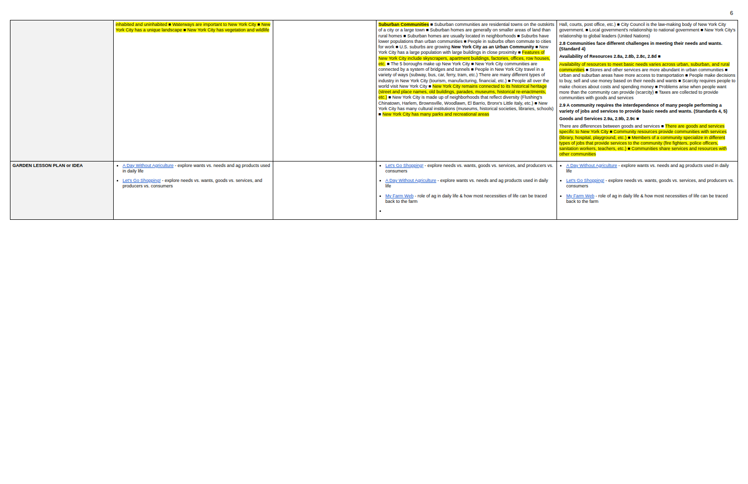6
| | inhabited and uninhabited ■ Waterways are important to New York City ■ New York City has a unique landscape ■ New York City has vegetation and wildlife | | Suburban Communities ■ Suburban communities are residential towns on the outskirts of a city or a large town ■ Suburban homes are generally on smaller areas of land than rural homes ■ Suburban homes are usually located in neighborhoods ■ Suburbs have lower populations than urban communities ■ People in suburbs often commute to cities for work ■ U.S. suburbs are growing New York City as an Urban Community ■ New York City has a large population with large buildings in close proximity ■ Features of New York City include skyscrapers, apartment buildings, factories, offices, row houses, etc. ■ The 5 boroughs make up New York City ■ New York City communities are connected by a system of bridges and tunnels ■ People in New York City travel in a variety of ways (subway, bus, car, ferry, tram, etc.) There are many different types of industry in New York City (tourism, manufacturing, financial, etc.) ■ People all over the world visit New York City ■ New York City remains connected to its historical heritage (street and place names, old buildings, parades, museums, historical re-enactments, etc.) ■ New York City is made up of neighborhoods that reflect diversity (Flushing's Chinatown, Harlem, Brownsville, Woodlawn, El Barrio, Bronx's Little Italy, etc.) ■ New York City has many cultural institutions (museums, historical societies, libraries, schools) ■ New York City has many parks and recreational areas | Hall, courts, post office, etc.) ■ City Council is the law-making body of New York City government. ■ Local government's relationship to national government ■ New York City's relationship to global leaders (United Nations) 2.8 Communities face different challenges in meeting their needs and wants. (Standard 4) Availability of Resources 2.8a, 2.8b, 2.8c, 2.8d ■ Availability of resources to meet basic needs varies across urban, suburban, and rural communities ■ Stores and other services are more abundant in urban communities ■ Urban and suburban areas have more access to transportation ■ People make decisions to buy, sell and use money based on their needs and wants ■ Scarcity requires people to make choices about costs and spending money ■ Problems arise when people want more than the community can provide (scarcity) ■ Taxes are collected to provide communities with goods and services 2.9 A community requires the interdependence of many people performing a variety of jobs and services to provide basic needs and wants. (Standards 4, 5) Goods and Services 2.9a, 2.9b, 2.9c ■ There are differences between goods and services ■ There are goods and services specific to New York City ■ Community resources provide communities with services (library, hospital, playground, etc.) ■ Members of a community specialize in different types of jobs that provide services to the community (fire fighters, police officers, sanitation workers, teachers, etc.) ■ Communities share services and resources with other communities |
| GARDEN LESSON PLAN or IDEA | A Day Without Agriculture - explore wants vs. needs and ag products used in daily life Let's Go Shopping! - explore needs vs. wants, goods vs. services, and producers vs. consumers | | Let's Go Shopping! - explore needs vs. wants, goods vs. services, and producers vs. consumers A Day Without Agriculture - explore wants vs. needs and ag products used in daily life My Farm Web - role of ag in daily life & how most necessities of life can be traced back to the farm | A Day Without Agriculture - explore wants vs. needs and ag products used in daily life Let's Go Shopping! - explore needs vs. wants, goods vs. services, and producers vs. consumers My Farm Web - role of ag in daily life & how most necessities of life can be traced back to the farm |